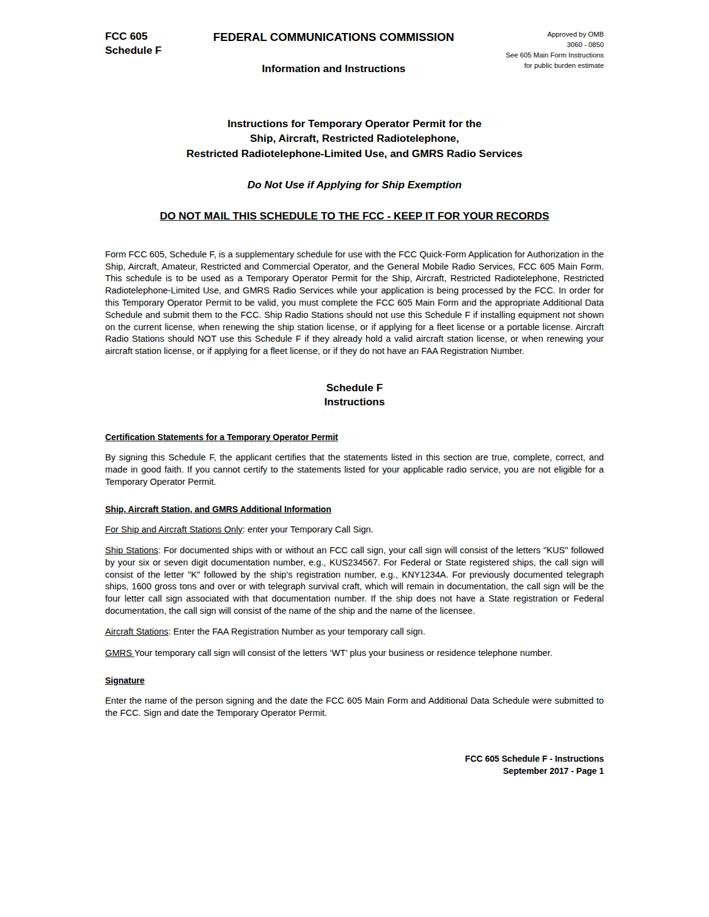FCC 605
Schedule F
FEDERAL COMMUNICATIONS COMMISSION
Information and Instructions
Approved by OMB
3060 - 0850
See 605 Main Form Instructions
for public burden estimate
Instructions for Temporary Operator Permit for the
Ship, Aircraft, Restricted Radiotelephone,
Restricted Radiotelephone-Limited Use, and GMRS Radio Services
Do Not Use if Applying for Ship Exemption
DO NOT MAIL THIS SCHEDULE TO THE FCC - KEEP IT FOR YOUR RECORDS
Form FCC 605, Schedule F, is a supplementary schedule for use with the FCC Quick-Form Application for Authorization in the Ship, Aircraft, Amateur, Restricted and Commercial Operator, and the General Mobile Radio Services, FCC 605 Main Form. This schedule is to be used as a Temporary Operator Permit for the Ship, Aircraft, Restricted Radiotelephone, Restricted Radiotelephone-Limited Use, and GMRS Radio Services while your application is being processed by the FCC. In order for this Temporary Operator Permit to be valid, you must complete the FCC 605 Main Form and the appropriate Additional Data Schedule and submit them to the FCC. Ship Radio Stations should not use this Schedule F if installing equipment not shown on the current license, when renewing the ship station license, or if applying for a fleet license or a portable license. Aircraft Radio Stations should NOT use this Schedule F if they already hold a valid aircraft station license, or when renewing your aircraft station license, or if applying for a fleet license, or if they do not have an FAA Registration Number.
Schedule F
Instructions
Certification Statements for a Temporary Operator Permit
By signing this Schedule F, the applicant certifies that the statements listed in this section are true, complete, correct, and made in good faith. If you cannot certify to the statements listed for your applicable radio service, you are not eligible for a Temporary Operator Permit.
Ship, Aircraft Station, and GMRS Additional Information
For Ship and Aircraft Stations Only: enter your Temporary Call Sign.
Ship Stations: For documented ships with or without an FCC call sign, your call sign will consist of the letters "KUS" followed by your six or seven digit documentation number, e.g., KUS234567. For Federal or State registered ships, the call sign will consist of the letter "K" followed by the ship's registration number, e.g., KNY1234A. For previously documented telegraph ships, 1600 gross tons and over or with telegraph survival craft, which will remain in documentation, the call sign will be the four letter call sign associated with that documentation number. If the ship does not have a State registration or Federal documentation, the call sign will consist of the name of the ship and the name of the licensee.
Aircraft Stations: Enter the FAA Registration Number as your temporary call sign.
GMRS Your temporary call sign will consist of the letters ‘WT’ plus your business or residence telephone number.
Signature
Enter the name of the person signing and the date the FCC 605 Main Form and Additional Data Schedule were submitted to the FCC. Sign and date the Temporary Operator Permit.
FCC 605 Schedule F - Instructions
September 2017 - Page 1